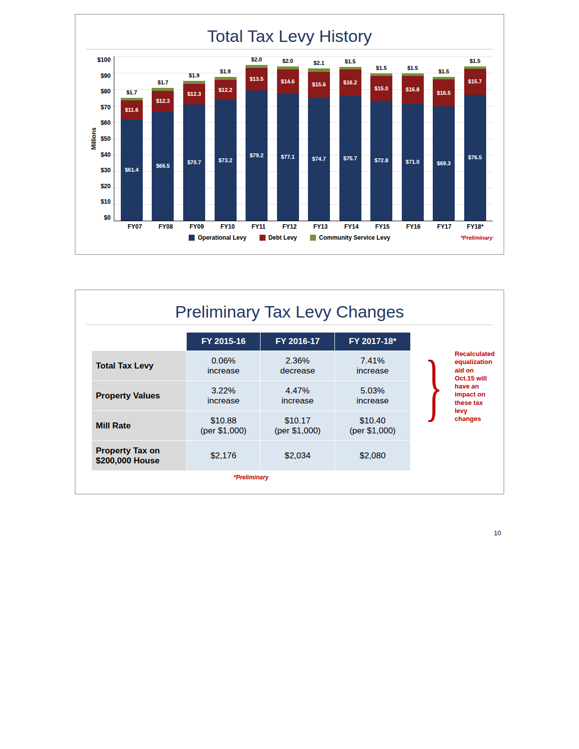Total Tax Levy History
Millions
$100 $90 $80 $70 $60 $50 $40 $30 $20 $10 $0
$1.7
$11.6
$61.4
$1.7
$12.3
$66.5
$1.9
$12.3
$70.7
$1.9
$12.2
$73.2
$2.0
$13.5
$79.2
$2.0
$14.6
$77.1
$2.1
$15.6
$74.7
$1.5
$16.2
$75.7
$1.5
$15.0
$72.8
$1.5
$16.8
$71.0
$1.5
$16.5
$69.3
$1.5
$15.7
$76.5
FY07 FY08 FY09 FY10 FY11 FY12 FY13 FY14 FY15 FY16 FY17 FY18*
Operational Levy Debt Levy Community Service Levy *Preliminary
Preliminary Tax Levy Changes
| | FY 2015-16 | FY 2016-17 | FY 2017-18* |
| --- | --- | --- | --- |
| Total Tax Levy | 0.06% increase | 2.36% decrease | 7.41% increase |
| Property Values | 3.22% increase | 4.47% increase | 5.03% increase |
| Mill Rate | $10.88 (per $1,000) | $10.17 (per $1,000) | $10.40 (per $1,000) |
| Property Tax on $200,000 House | $2,176 | $2,034 | $2,080 |
*Preliminary
} Recalculated equalization aid on Oct.15 will have an impact on these tax levy changes
10